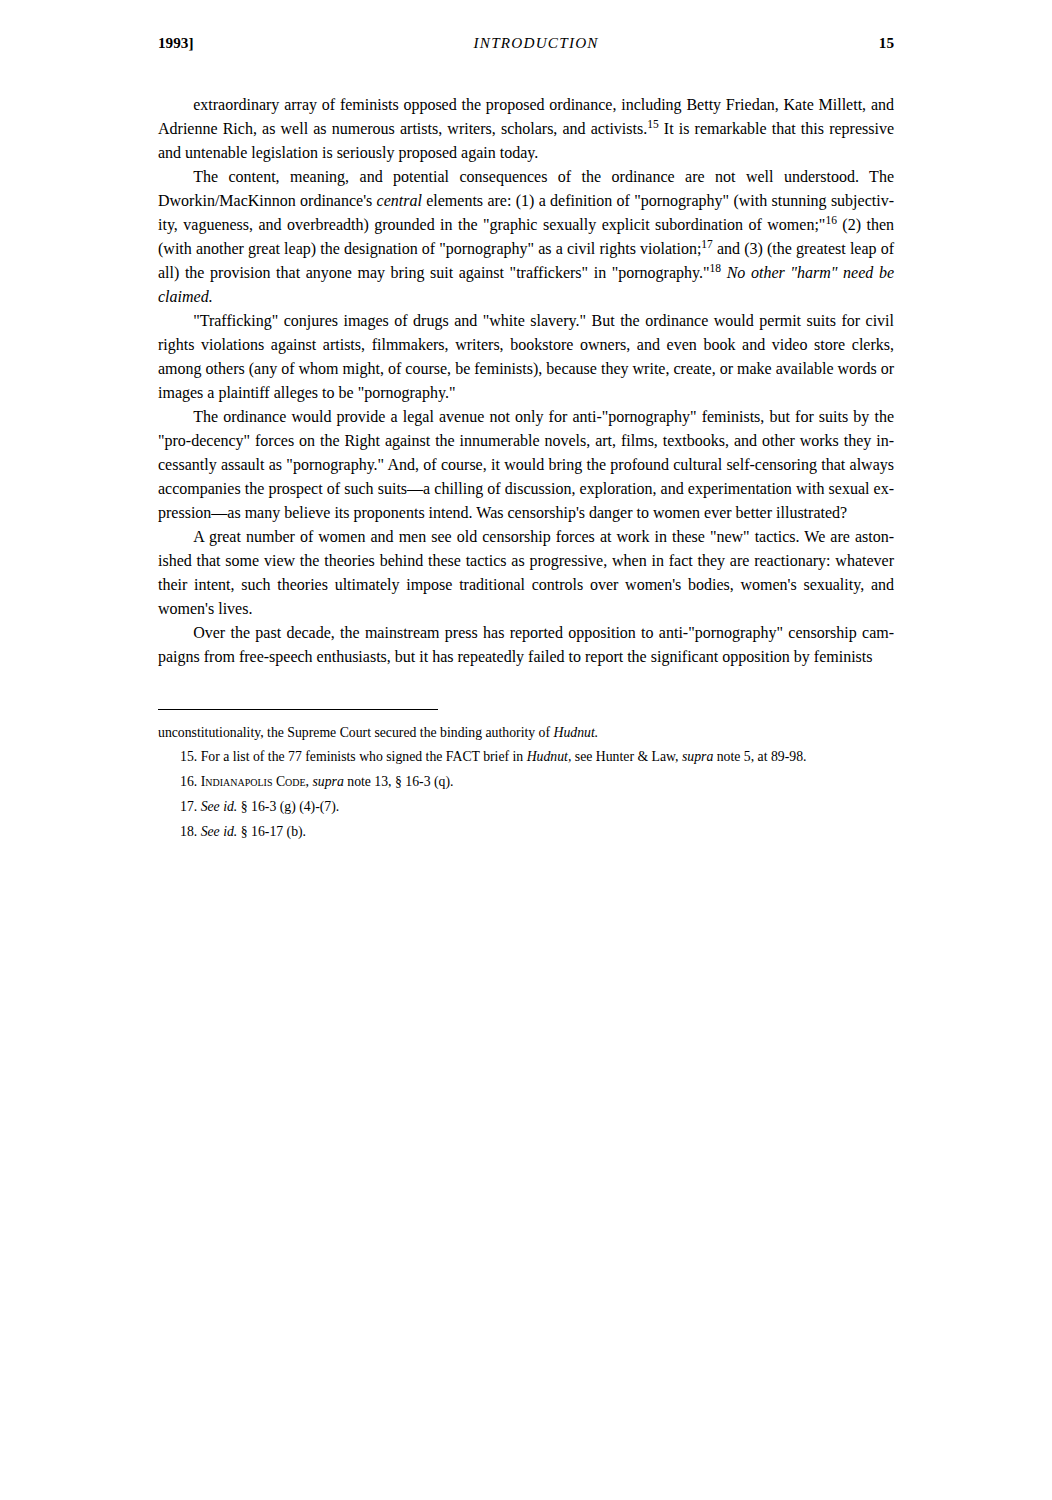1993] Introduction 15
extraordinary array of feminists opposed the proposed ordinance, including Betty Friedan, Kate Millett, and Adrienne Rich, as well as numerous artists, writers, scholars, and activists.15 It is remarkable that this repressive and untenable legislation is seriously proposed again today.
The content, meaning, and potential consequences of the ordinance are not well understood. The Dworkin/MacKinnon ordinance's central elements are: (1) a definition of "pornography" (with stunning subjectivity, vagueness, and overbreadth) grounded in the "graphic sexually explicit subordination of women;"16 (2) then (with another great leap) the designation of "pornography" as a civil rights violation;17 and (3) (the greatest leap of all) the provision that anyone may bring suit against "traffickers" in "pornography."18 No other "harm" need be claimed.
"Trafficking" conjures images of drugs and "white slavery." But the ordinance would permit suits for civil rights violations against artists, filmmakers, writers, bookstore owners, and even book and video store clerks, among others (any of whom might, of course, be feminists), because they write, create, or make available words or images a plaintiff alleges to be "pornography."
The ordinance would provide a legal avenue not only for anti-"pornography" feminists, but for suits by the "pro-decency" forces on the Right against the innumerable novels, art, films, textbooks, and other works they incessantly assault as "pornography." And, of course, it would bring the profound cultural self-censoring that always accompanies the prospect of such suits—a chilling of discussion, exploration, and experimentation with sexual expression—as many believe its proponents intend. Was censorship's danger to women ever better illustrated?
A great number of women and men see old censorship forces at work in these "new" tactics. We are astonished that some view the theories behind these tactics as progressive, when in fact they are reactionary: whatever their intent, such theories ultimately impose traditional controls over women's bodies, women's sexuality, and women's lives.
Over the past decade, the mainstream press has reported opposition to anti-"pornography" censorship campaigns from free-speech enthusiasts, but it has repeatedly failed to report the significant opposition by feminists
unconstitutionality, the Supreme Court secured the binding authority of Hudnut.
15. For a list of the 77 feminists who signed the FACT brief in Hudnut, see Hunter & Law, supra note 5, at 89-98.
16. Indianapolis Code, supra note 13, § 16-3 (q).
17. See id. § 16-3 (g) (4)-(7).
18. See id. § 16-17 (b).